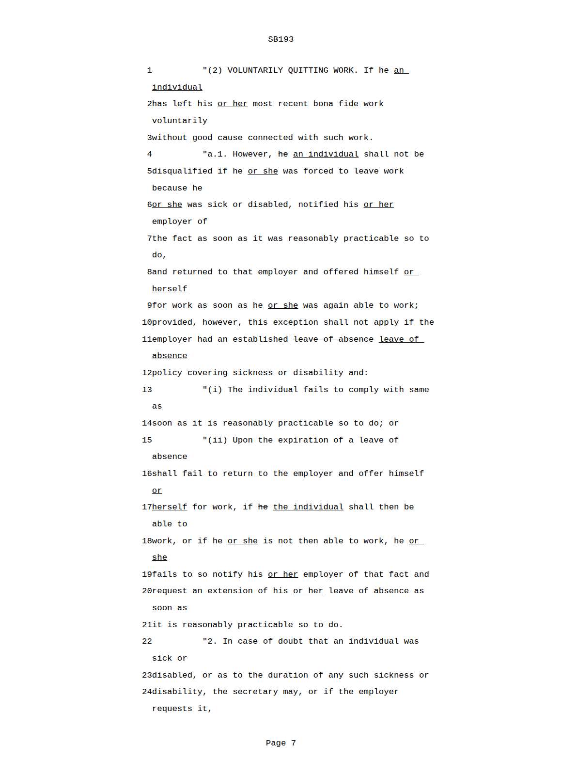SB193
| 1 | "(2) VOLUNTARILY QUITTING WORK. If he an individual |
| 2 | has left his or her most recent bona fide work voluntarily |
| 3 | without good cause connected with such work. |
| 4 | "a.1. However, he an individual shall not be |
| 5 | disqualified if he or she was forced to leave work because he |
| 6 | or she was sick or disabled, notified his or her employer of |
| 7 | the fact as soon as it was reasonably practicable so to do, |
| 8 | and returned to that employer and offered himself or herself |
| 9 | for work as soon as he or she was again able to work; |
| 10 | provided, however, this exception shall not apply if the |
| 11 | employer had an established leave of absence leave of absence |
| 12 | policy covering sickness or disability and: |
| 13 | "(i) The individual fails to comply with same as |
| 14 | soon as it is reasonably practicable so to do; or |
| 15 | "(ii) Upon the expiration of a leave of absence |
| 16 | shall fail to return to the employer and offer himself or |
| 17 | herself for work, if he the individual shall then be able to |
| 18 | work, or if he or she is not then able to work, he or she |
| 19 | fails to so notify his or her employer of that fact and |
| 20 | request an extension of his or her leave of absence as soon as |
| 21 | it is reasonably practicable so to do. |
| 22 | "2. In case of doubt that an individual was sick or |
| 23 | disabled, or as to the duration of any such sickness or |
| 24 | disability, the secretary may, or if the employer requests it, |
Page 7